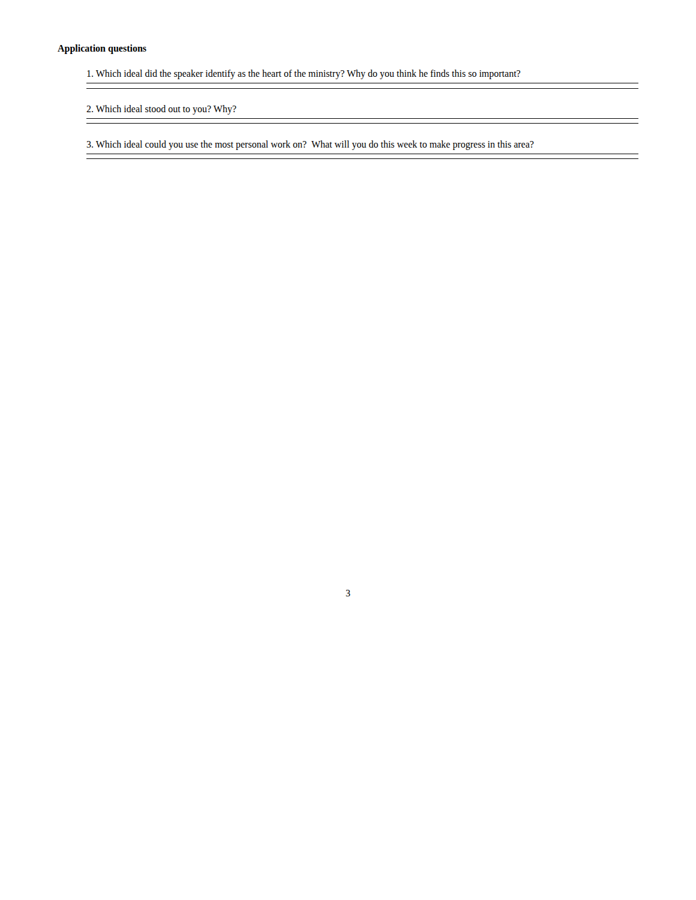Application questions
1. Which ideal did the speaker identify as the heart of the ministry? Why do you think he finds this so important?
2. Which ideal stood out to you? Why?
3. Which ideal could you use the most personal work on? What will you do this week to make progress in this area?
3